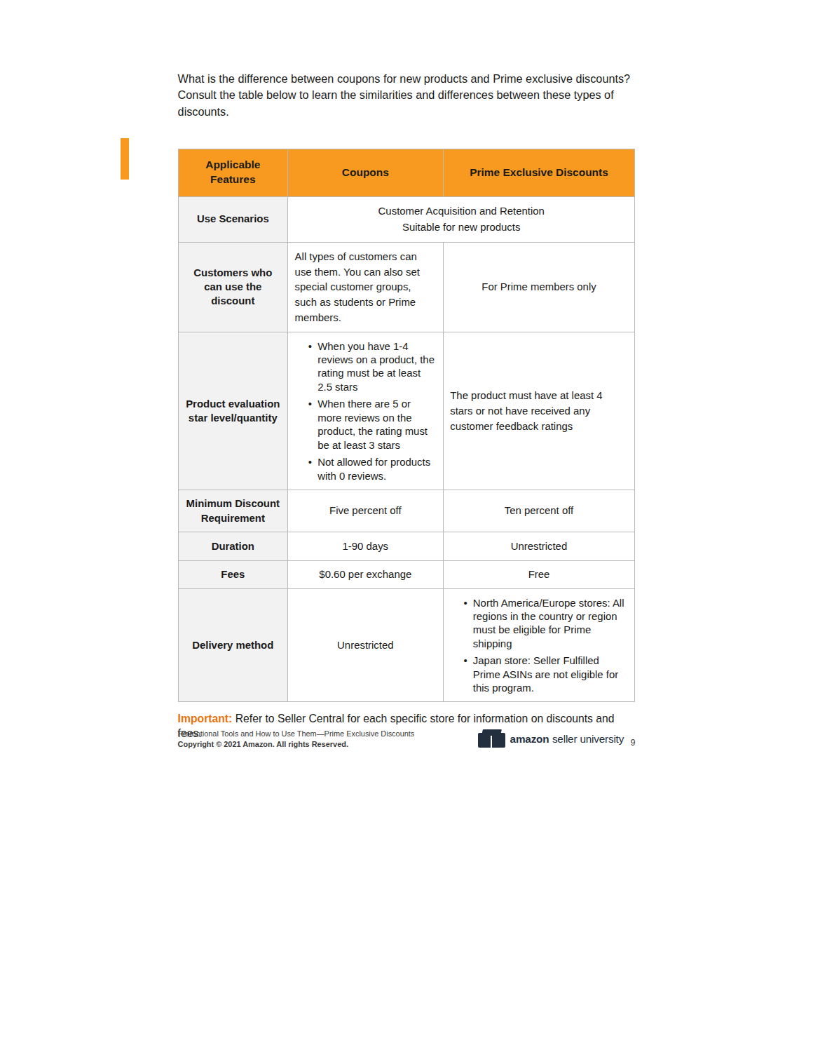What is the difference between coupons for new products and Prime exclusive discounts? Consult the table below to learn the similarities and differences between these types of discounts.
| Applicable Features | Coupons | Prime Exclusive Discounts |
| --- | --- | --- |
| Use Scenarios | Customer Acquisition and Retention Suitable for new products |
| Customers who can use the discount | All types of customers can use them. You can also set special customer groups, such as students or Prime members. | For Prime members only |
| Product evaluation star level/quantity | When you have 1-4 reviews on a product, the rating must be at least 2.5 stars When there are 5 or more reviews on the product, the rating must be at least 3 stars Not allowed for products with 0 reviews. | The product must have at least 4 stars or not have received any customer feedback ratings |
| Minimum Discount Requirement | Five percent off | Ten percent off |
| Duration | 1-90 days | Unrestricted |
| Fees | $0.60 per exchange | Free |
| Delivery method | Unrestricted | North America/Europe stores: All regions in the country or region must be eligible for Prime shipping Japan store: Seller Fulfilled Prime ASINs are not eligible for this program. |
Important: Refer to Seller Central for each specific store for information on discounts and fees.
Promotional Tools and How to Use Them—Prime Exclusive Discounts
Copyright © 2021 Amazon. All rights Reserved.
amazon seller university
9